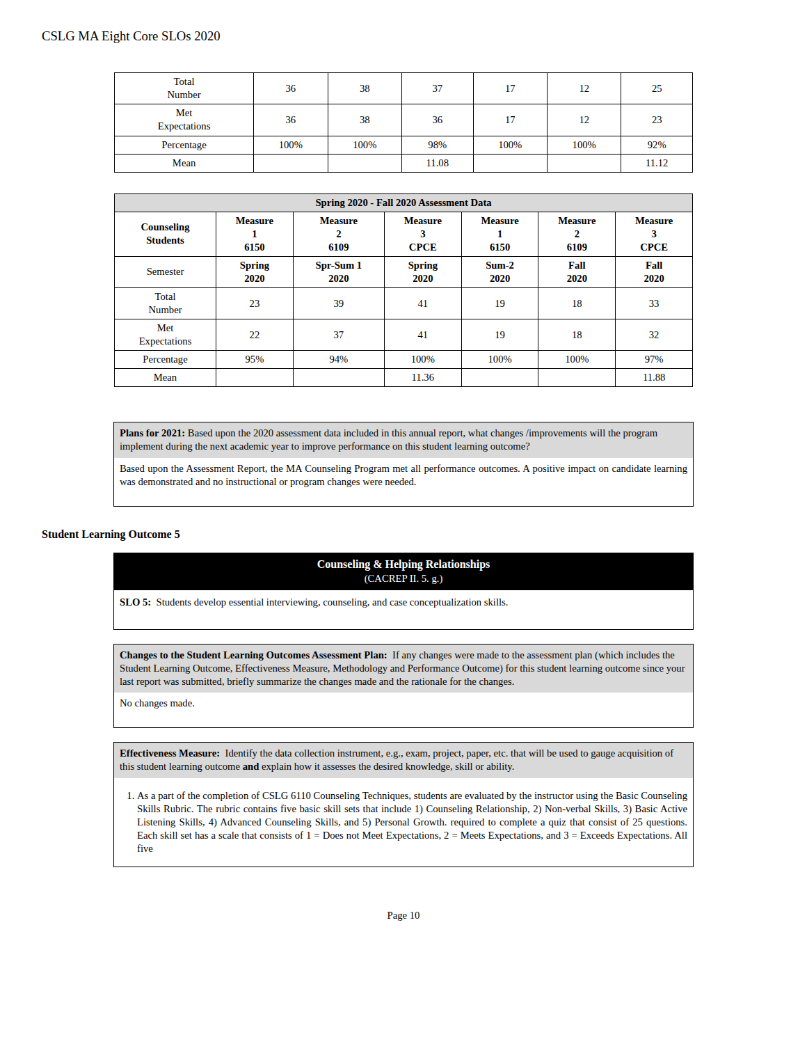CSLG MA Eight Core SLOs 2020
| Total Number | 36 | 38 | 37 | 17 | 12 | 25 |
| Met Expectations | 36 | 38 | 36 | 17 | 12 | 23 |
| Percentage | 100% | 100% | 98% | 100% | 100% | 92% |
| Mean | | | 11.08 | | | 11.12 |
| Spring 2020 - Fall 2020 Assessment Data |
| Counseling Students | Measure 1 6150 | Measure 2 6109 | Measure 3 CPCE | Measure 1 6150 | Measure 2 6109 | Measure 3 CPCE |
| Semester | Spring 2020 | Spr-Sum 1 2020 | Spring 2020 | Sum-2 2020 | Fall 2020 | Fall 2020 |
| Total Number | 23 | 39 | 41 | 19 | 18 | 33 |
| Met Expectations | 22 | 37 | 41 | 19 | 18 | 32 |
| Percentage | 95% | 94% | 100% | 100% | 100% | 97% |
| Mean | | | 11.36 | | | 11.88 |
Plans for 2021: Based upon the 2020 assessment data included in this annual report, what changes /improvements will the program implement during the next academic year to improve performance on this student learning outcome?
Based upon the Assessment Report, the MA Counseling Program met all performance outcomes. A positive impact on candidate learning was demonstrated and no instructional or program changes were needed.
Student Learning Outcome 5
Counseling & Helping Relationships
(CACREP II. 5. g.)
SLO 5: Students develop essential interviewing, counseling, and case conceptualization skills.
Changes to the Student Learning Outcomes Assessment Plan: If any changes were made to the assessment plan (which includes the Student Learning Outcome, Effectiveness Measure, Methodology and Performance Outcome) for this student learning outcome since your last report was submitted, briefly summarize the changes made and the rationale for the changes.
No changes made.
Effectiveness Measure: Identify the data collection instrument, e.g., exam, project, paper, etc. that will be used to gauge acquisition of this student learning outcome and explain how it assesses the desired knowledge, skill or ability.
As a part of the completion of CSLG 6110 Counseling Techniques, students are evaluated by the instructor using the Basic Counseling Skills Rubric. The rubric contains five basic skill sets that include 1) Counseling Relationship, 2) Non-verbal Skills, 3) Basic Active Listening Skills, 4) Advanced Counseling Skills, and 5) Personal Growth. required to complete a quiz that consist of 25 questions. Each skill set has a scale that consists of 1 = Does not Meet Expectations, 2 = Meets Expectations, and 3 = Exceeds Expectations. All five
Page 10